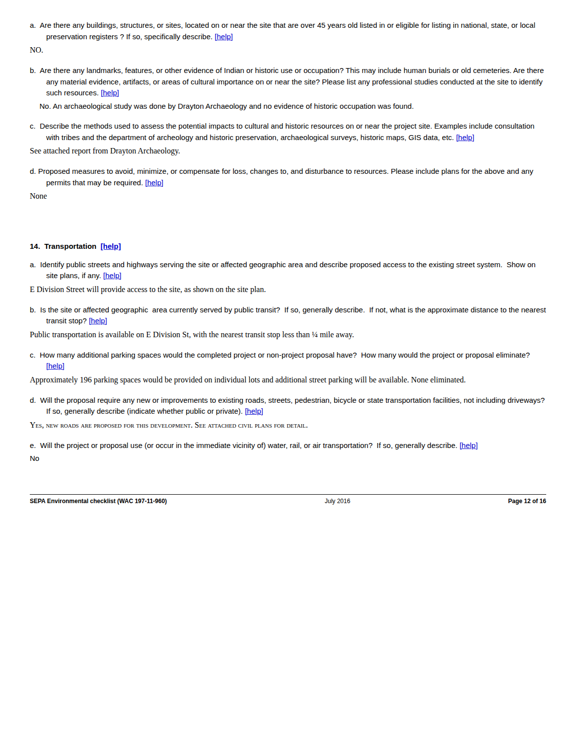a. Are there any buildings, structures, or sites, located on or near the site that are over 45 years old listed in or eligible for listing in national, state, or local preservation registers ? If so, specifically describe. [help]
NO.
b. Are there any landmarks, features, or other evidence of Indian or historic use or occupation? This may include human burials or old cemeteries. Are there any material evidence, artifacts, or areas of cultural importance on or near the site? Please list any professional studies conducted at the site to identify such resources. [help]
No. An archaeological study was done by Drayton Archaeology and no evidence of historic occupation was found.
c. Describe the methods used to assess the potential impacts to cultural and historic resources on or near the project site. Examples include consultation with tribes and the department of archeology and historic preservation, archaeological surveys, historic maps, GIS data, etc. [help]
See attached report from Drayton Archaeology.
d. Proposed measures to avoid, minimize, or compensate for loss, changes to, and disturbance to resources. Please include plans for the above and any permits that may be required. [help]
None
14. Transportation [help]
a. Identify public streets and highways serving the site or affected geographic area and describe proposed access to the existing street system. Show on site plans, if any. [help]
E Division Street will provide access to the site, as shown on the site plan.
b. Is the site or affected geographic area currently served by public transit? If so, generally describe. If not, what is the approximate distance to the nearest transit stop? [help]
Public transportation is available on E Division St, with the nearest transit stop less than ¼ mile away.
c. How many additional parking spaces would the completed project or non-project proposal have? How many would the project or proposal eliminate? [help]
Approximately 196 parking spaces would be provided on individual lots and additional street parking will be available. None eliminated.
d. Will the proposal require any new or improvements to existing roads, streets, pedestrian, bicycle or state transportation facilities, not including driveways? If so, generally describe (indicate whether public or private). [help]
Yes, new roads are proposed for this development. See attached civil plans for detail.
e. Will the project or proposal use (or occur in the immediate vicinity of) water, rail, or air transportation? If so, generally describe. [help]
No
SEPA Environmental checklist (WAC 197-11-960) July 2016 Page 12 of 16